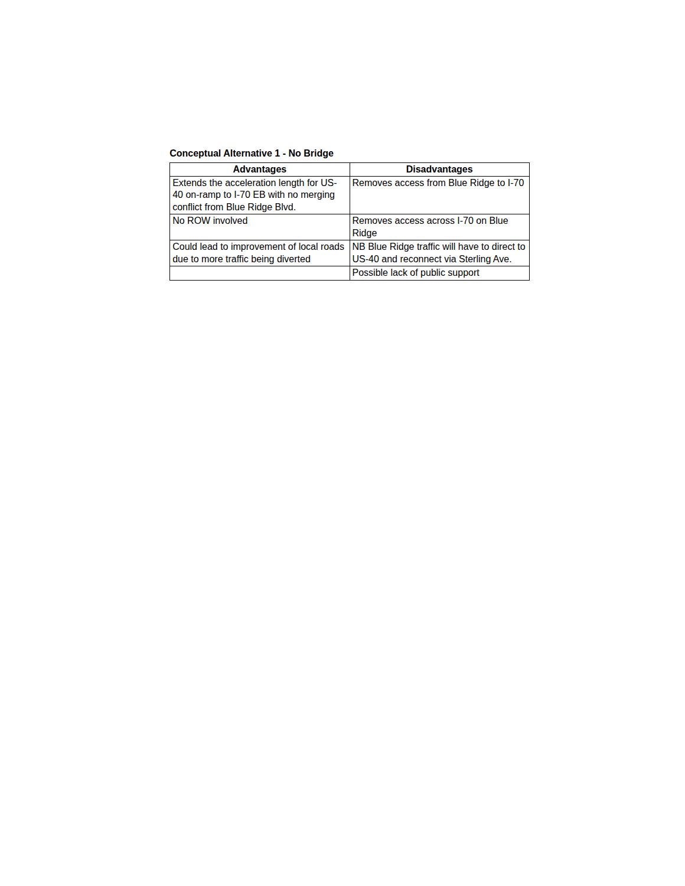Conceptual Alternative 1 - No Bridge
| Advantages | Disadvantages |
| --- | --- |
| Extends the acceleration length for US-40 on-ramp to I-70 EB with no merging conflict from Blue Ridge Blvd. | Removes access from Blue Ridge to I-70 |
| No ROW involved | Removes access across I-70 on Blue Ridge |
| Could lead to improvement of local roads due to more traffic being diverted | NB Blue Ridge traffic will have to direct to US-40 and reconnect via Sterling Ave. |
| | Possible lack of public support |